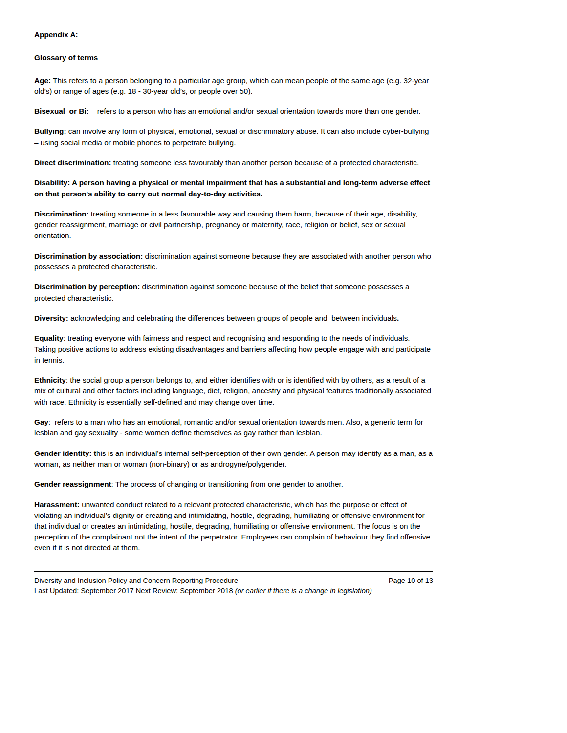Appendix A:
Glossary of terms
Age: This refers to a person belonging to a particular age group, which can mean people of the same age (e.g. 32-year old’s) or range of ages (e.g. 18 - 30-year old’s, or people over 50).
Bisexual or Bi: – refers to a person who has an emotional and/or sexual orientation towards more than one gender.
Bullying: can involve any form of physical, emotional, sexual or discriminatory abuse. It can also include cyber-bullying – using social media or mobile phones to perpetrate bullying.
Direct discrimination: treating someone less favourably than another person because of a protected characteristic.
Disability: A person having a physical or mental impairment that has a substantial and long-term adverse effect on that person's ability to carry out normal day-to-day activities.
Discrimination: treating someone in a less favourable way and causing them harm, because of their age, disability, gender reassignment, marriage or civil partnership, pregnancy or maternity, race, religion or belief, sex or sexual orientation.
Discrimination by association: discrimination against someone because they are associated with another person who possesses a protected characteristic.
Discrimination by perception: discrimination against someone because of the belief that someone possesses a protected characteristic.
Diversity: acknowledging and celebrating the differences between groups of people and between individuals.
Equality: treating everyone with fairness and respect and recognising and responding to the needs of individuals. Taking positive actions to address existing disadvantages and barriers affecting how people engage with and participate in tennis.
Ethnicity: the social group a person belongs to, and either identifies with or is identified with by others, as a result of a mix of cultural and other factors including language, diet, religion, ancestry and physical features traditionally associated with race. Ethnicity is essentially self-defined and may change over time.
Gay: refers to a man who has an emotional, romantic and/or sexual orientation towards men. Also, a generic term for lesbian and gay sexuality - some women define themselves as gay rather than lesbian.
Gender identity: this is an individual’s internal self-perception of their own gender. A person may identify as a man, as a woman, as neither man or woman (non-binary) or as androgyne/polygender.
Gender reassignment: The process of changing or transitioning from one gender to another.
Harassment: unwanted conduct related to a relevant protected characteristic, which has the purpose or effect of violating an individual’s dignity or creating and intimidating, hostile, degrading, humiliating or offensive environment for that individual or creates an intimidating, hostile, degrading, humiliating or offensive environment. The focus is on the perception of the complainant not the intent of the perpetrator. Employees can complain of behaviour they find offensive even if it is not directed at them.
Diversity and Inclusion Policy and Concern Reporting Procedure
Page 10 of 13
Last Updated: September 2017 Next Review: September 2018 (or earlier if there is a change in legislation)